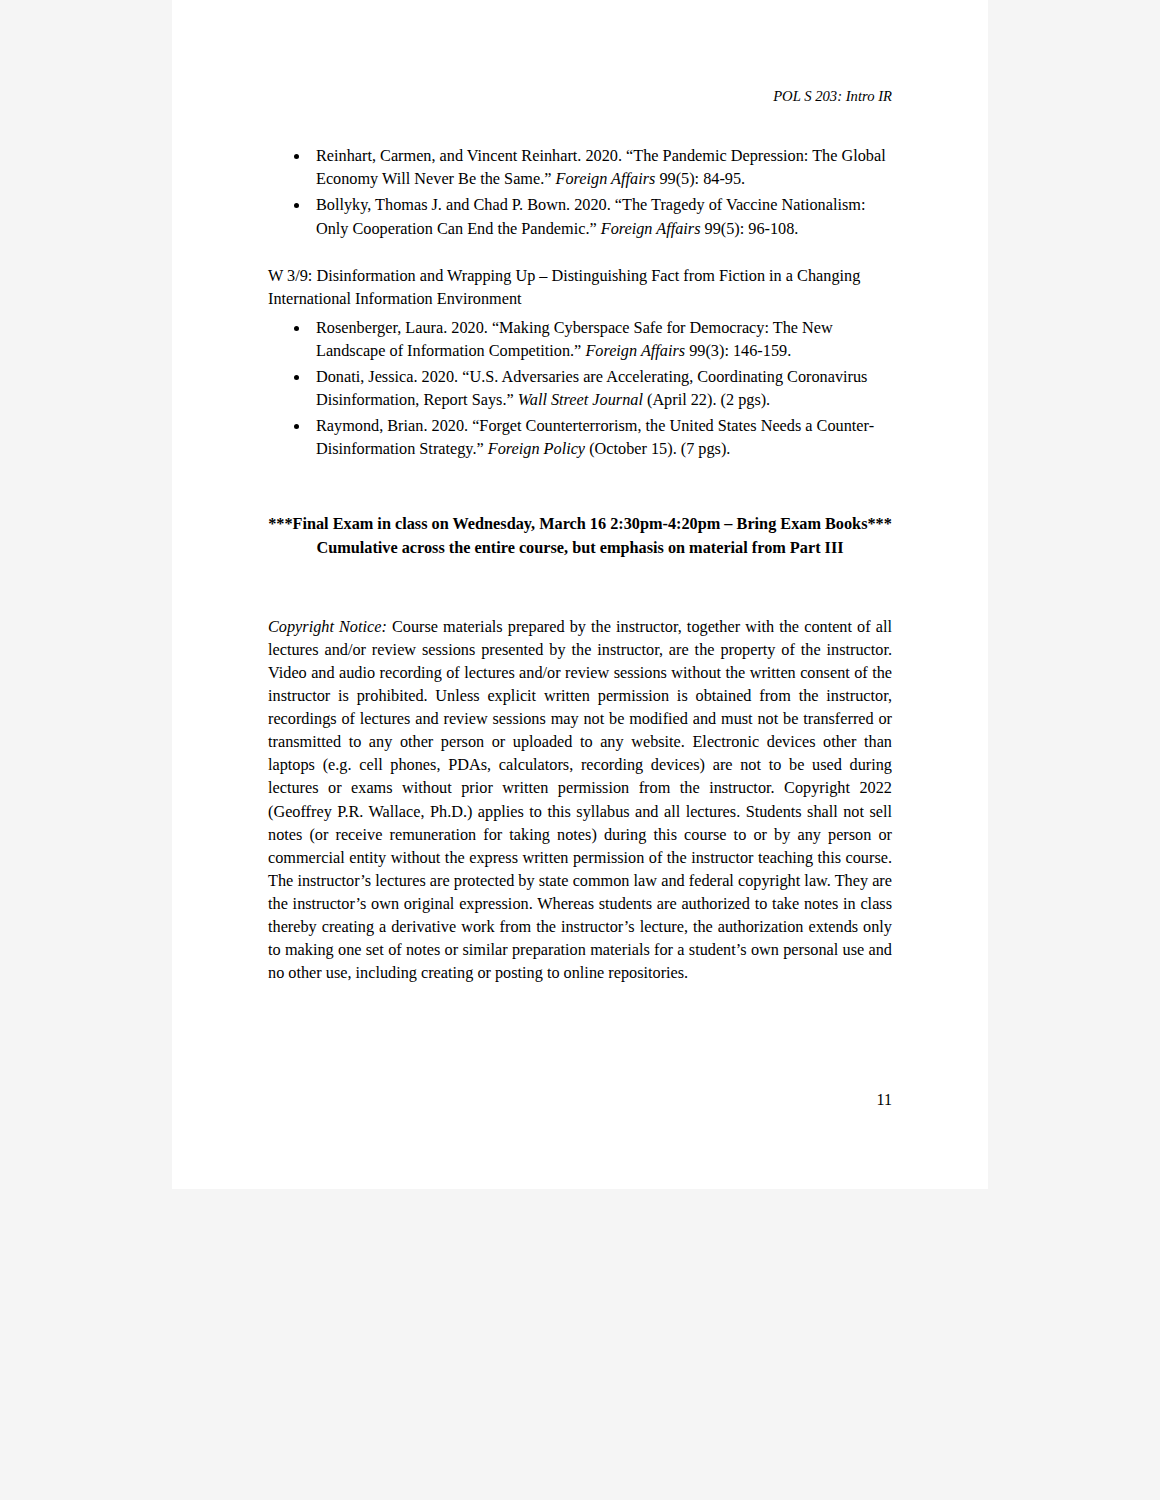POL S 203: Intro IR
Reinhart, Carmen, and Vincent Reinhart. 2020. “The Pandemic Depression: The Global Economy Will Never Be the Same.” Foreign Affairs 99(5): 84-95.
Bollyky, Thomas J. and Chad P. Bown. 2020. “The Tragedy of Vaccine Nationalism: Only Cooperation Can End the Pandemic.” Foreign Affairs 99(5): 96-108.
W 3/9: Disinformation and Wrapping Up – Distinguishing Fact from Fiction in a Changing International Information Environment
Rosenberger, Laura. 2020. “Making Cyberspace Safe for Democracy: The New Landscape of Information Competition.” Foreign Affairs 99(3): 146-159.
Donati, Jessica. 2020. “U.S. Adversaries are Accelerating, Coordinating Coronavirus Disinformation, Report Says.” Wall Street Journal (April 22). (2 pgs).
Raymond, Brian. 2020. “Forget Counterterrorism, the United States Needs a Counter-Disinformation Strategy.” Foreign Policy (October 15). (7 pgs).
***Final Exam in class on Wednesday, March 16 2:30pm-4:20pm – Bring Exam Books*** Cumulative across the entire course, but emphasis on material from Part III
Copyright Notice: Course materials prepared by the instructor, together with the content of all lectures and/or review sessions presented by the instructor, are the property of the instructor. Video and audio recording of lectures and/or review sessions without the written consent of the instructor is prohibited. Unless explicit written permission is obtained from the instructor, recordings of lectures and review sessions may not be modified and must not be transferred or transmitted to any other person or uploaded to any website. Electronic devices other than laptops (e.g. cell phones, PDAs, calculators, recording devices) are not to be used during lectures or exams without prior written permission from the instructor. Copyright 2022 (Geoffrey P.R. Wallace, Ph.D.) applies to this syllabus and all lectures. Students shall not sell notes (or receive remuneration for taking notes) during this course to or by any person or commercial entity without the express written permission of the instructor teaching this course. The instructor’s lectures are protected by state common law and federal copyright law. They are the instructor’s own original expression. Whereas students are authorized to take notes in class thereby creating a derivative work from the instructor’s lecture, the authorization extends only to making one set of notes or similar preparation materials for a student’s own personal use and no other use, including creating or posting to online repositories.
11